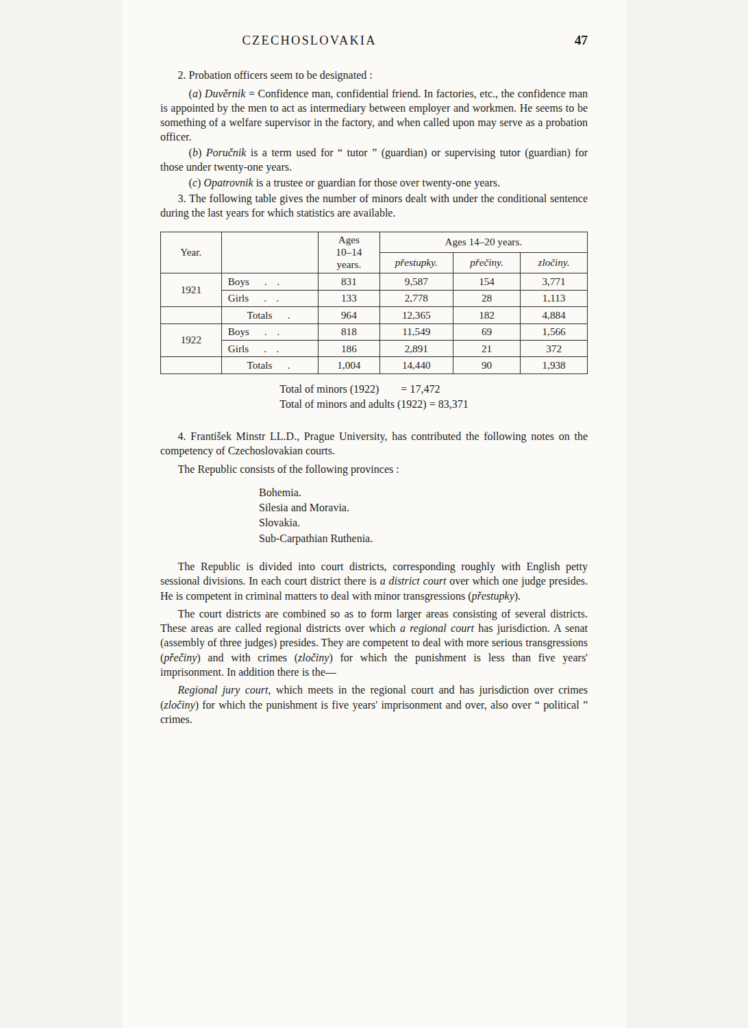CZECHOSLOVAKIA 47
2. Probation officers seem to be designated :
(a) Duvěrnik = Confidence man, confidential friend. In factories, etc., the confidence man is appointed by the men to act as intermediary between employer and workmen. He seems to be something of a welfare supervisor in the factory, and when called upon may serve as a probation officer.
(b) Poručnik is a term used for “ tutor ” (guardian) or supervising tutor (guardian) for those under twenty-one years.
(c) Opatrovnik is a trustee or guardian for those over twenty-one years.
3. The following table gives the number of minors dealt with under the conditional sentence during the last years for which statistics are available.
| Year. | | Ages 10–14 years. | Ages 14–20 years. |
| --- | --- | --- | --- |
| přestupky. | přečiny. | zločiny. |
| 1921 | Boys . . | 831 | 9,587 | 154 | 3,771 |
| Girls . . | 133 | 2,778 | 28 | 1,113 |
| | Totals . | 964 | 12,365 | 182 | 4,884 |
| 1922 | Boys . . | 818 | 11,549 | 69 | 1,566 |
| Girls . . | 186 | 2,891 | 21 | 372 |
| | Totals . | 1,004 | 14,440 | 90 | 1,938 |
Total of minors (1922) = 17,472
Total of minors and adults (1922) = 83,371
4. František Minstr LL.D., Prague University, has contributed the following notes on the competency of Czechoslovakian courts.
The Republic consists of the following provinces :
Bohemia.
Silesia and Moravia.
Slovakia.
Sub-Carpathian Ruthenia.
The Republic is divided into court districts, corresponding roughly with English petty sessional divisions. In each court district there is a district court over which one judge presides. He is competent in criminal matters to deal with minor transgressions (přestupky).
The court districts are combined so as to form larger areas consisting of several districts. These areas are called regional districts over which a regional court has jurisdiction. A senat (assembly of three judges) presides. They are competent to deal with more serious transgressions (přečiny) and with crimes (zločiny) for which the punishment is less than five years' imprisonment. In addition there is the—
Regional jury court, which meets in the regional court and has jurisdiction over crimes (zločiny) for which the punishment is five years' imprisonment and over, also over “ political ” crimes.